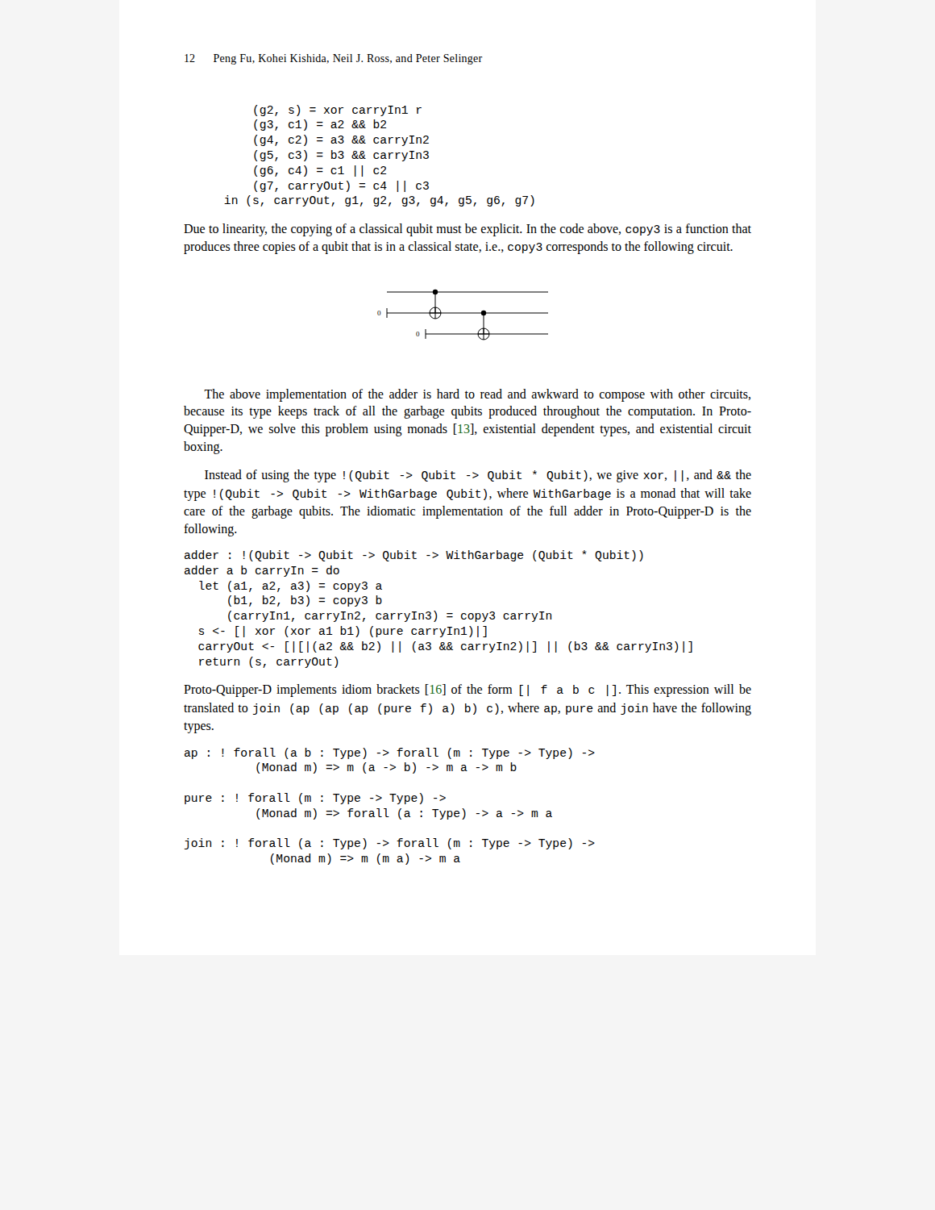12 Peng Fu, Kohei Kishida, Neil J. Ross, and Peter Selinger
      (g2, s) = xor carryIn1 r
      (g3, c1) = a2 && b2
      (g4, c2) = a3 && carryIn2
      (g5, c3) = b3 && carryIn3
      (g6, c4) = c1 || c2
      (g7, carryOut) = c4 || c3
  in (s, carryOut, g1, g2, g3, g4, g5, g6, g7)
Due to linearity, the copying of a classical qubit must be explicit. In the code above, copy3 is a function that produces three copies of a qubit that is in a classical state, i.e., copy3 corresponds to the following circuit.
0 0
The above implementation of the adder is hard to read and awkward to compose with other circuits, because its type keeps track of all the garbage qubits produced throughout the computation. In Proto-Quipper-D, we solve this problem using monads [13], existential dependent types, and existential circuit boxing.
Instead of using the type !(Qubit -> Qubit -> Qubit * Qubit), we give xor, ||, and && the type !(Qubit -> Qubit -> WithGarbage Qubit), where WithGarbage is a monad that will take care of the garbage qubits. The idiomatic implementation of the full adder in Proto-Quipper-D is the following.
adder : !(Qubit -> Qubit -> Qubit -> WithGarbage (Qubit * Qubit))
adder a b carryIn = do
  let (a1, a2, a3) = copy3 a
      (b1, b2, b3) = copy3 b
      (carryIn1, carryIn2, carryIn3) = copy3 carryIn
  s <- [| xor (xor a1 b1) (pure carryIn1)|]
  carryOut <- [|[|(a2 && b2) || (a3 && carryIn2)|] || (b3 && carryIn3)|]
  return (s, carryOut)
Proto-Quipper-D implements idiom brackets [16] of the form [| f a b c |]. This expression will be translated to join (ap (ap (ap (pure f) a) b) c), where ap, pure and join have the following types.
ap : ! forall (a b : Type) -> forall (m : Type -> Type) ->
          (Monad m) => m (a -> b) -> m a -> m b

pure : ! forall (m : Type -> Type) ->
          (Monad m) => forall (a : Type) -> a -> m a

join : ! forall (a : Type) -> forall (m : Type -> Type) ->
            (Monad m) => m (m a) -> m a